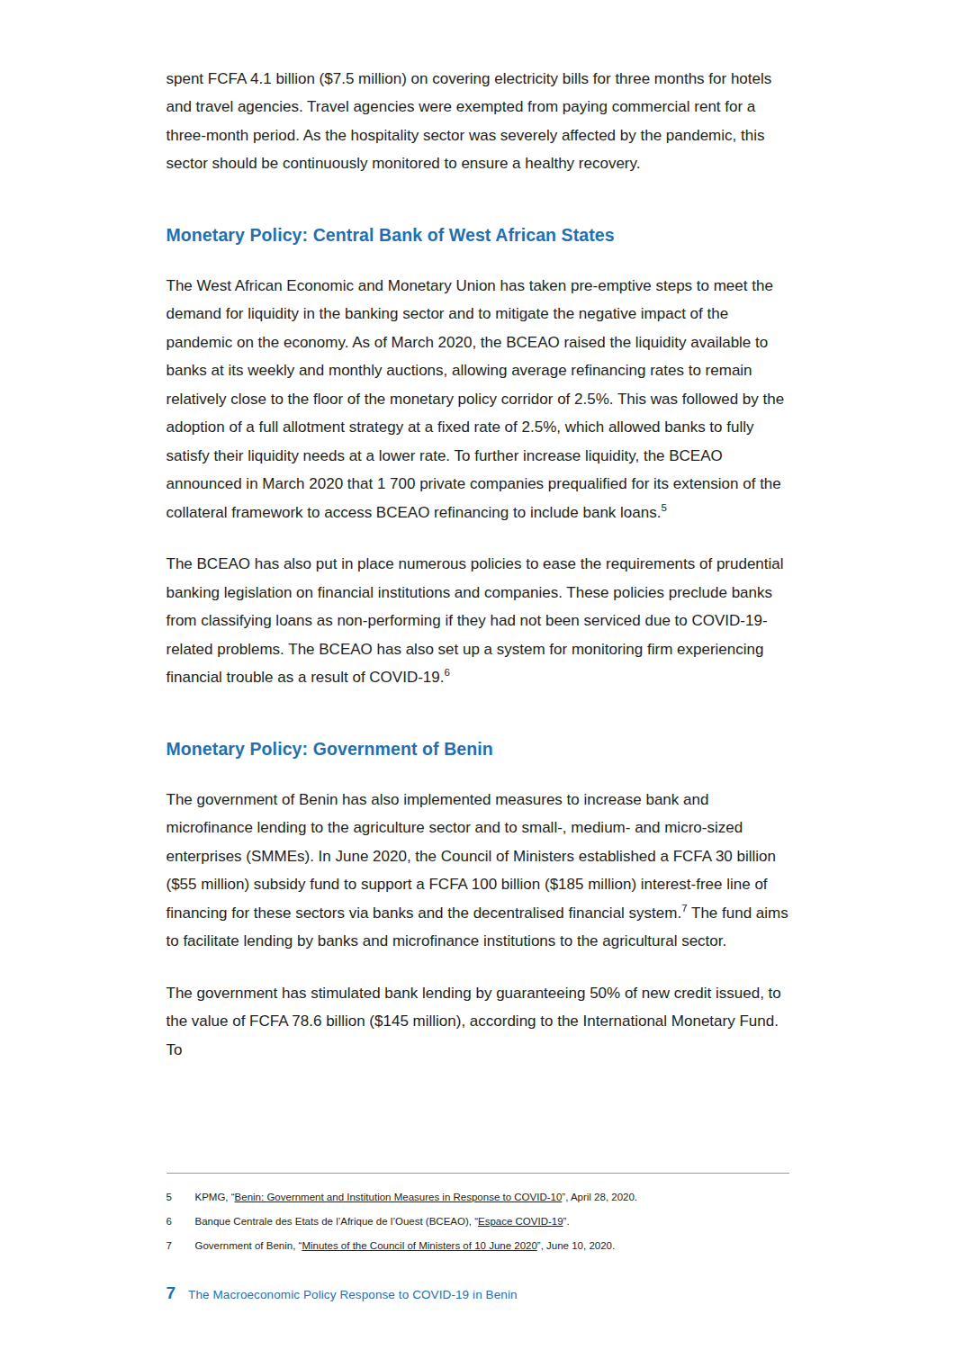spent FCFA 4.1 billion ($7.5 million) on covering electricity bills for three months for hotels and travel agencies. Travel agencies were exempted from paying commercial rent for a three-month period. As the hospitality sector was severely affected by the pandemic, this sector should be continuously monitored to ensure a healthy recovery.
Monetary Policy: Central Bank of West African States
The West African Economic and Monetary Union has taken pre-emptive steps to meet the demand for liquidity in the banking sector and to mitigate the negative impact of the pandemic on the economy. As of March 2020, the BCEAO raised the liquidity available to banks at its weekly and monthly auctions, allowing average refinancing rates to remain relatively close to the floor of the monetary policy corridor of 2.5%. This was followed by the adoption of a full allotment strategy at a fixed rate of 2.5%, which allowed banks to fully satisfy their liquidity needs at a lower rate. To further increase liquidity, the BCEAO announced in March 2020 that 1 700 private companies prequalified for its extension of the collateral framework to access BCEAO refinancing to include bank loans.5
The BCEAO has also put in place numerous policies to ease the requirements of prudential banking legislation on financial institutions and companies. These policies preclude banks from classifying loans as non-performing if they had not been serviced due to COVID-19-related problems. The BCEAO has also set up a system for monitoring firm experiencing financial trouble as a result of COVID-19.6
Monetary Policy: Government of Benin
The government of Benin has also implemented measures to increase bank and microfinance lending to the agriculture sector and to small-, medium- and micro-sized enterprises (SMMEs). In June 2020, the Council of Ministers established a FCFA 30 billion ($55 million) subsidy fund to support a FCFA 100 billion ($185 million) interest-free line of financing for these sectors via banks and the decentralised financial system.7 The fund aims to facilitate lending by banks and microfinance institutions to the agricultural sector.
The government has stimulated bank lending by guaranteeing 50% of new credit issued, to the value of FCFA 78.6 billion ($145 million), according to the International Monetary Fund. To
5
KPMG, “Benin: Government and Institution Measures in Response to COVID-10”, April 28, 2020.
6
Banque Centrale des Etats de l’Afrique de l’Ouest (BCEAO), “Espace COVID-19”.
7
Government of Benin, “Minutes of the Council of Ministers of 10 June 2020”, June 10, 2020.
7 The Macroeconomic Policy Response to COVID-19 in Benin